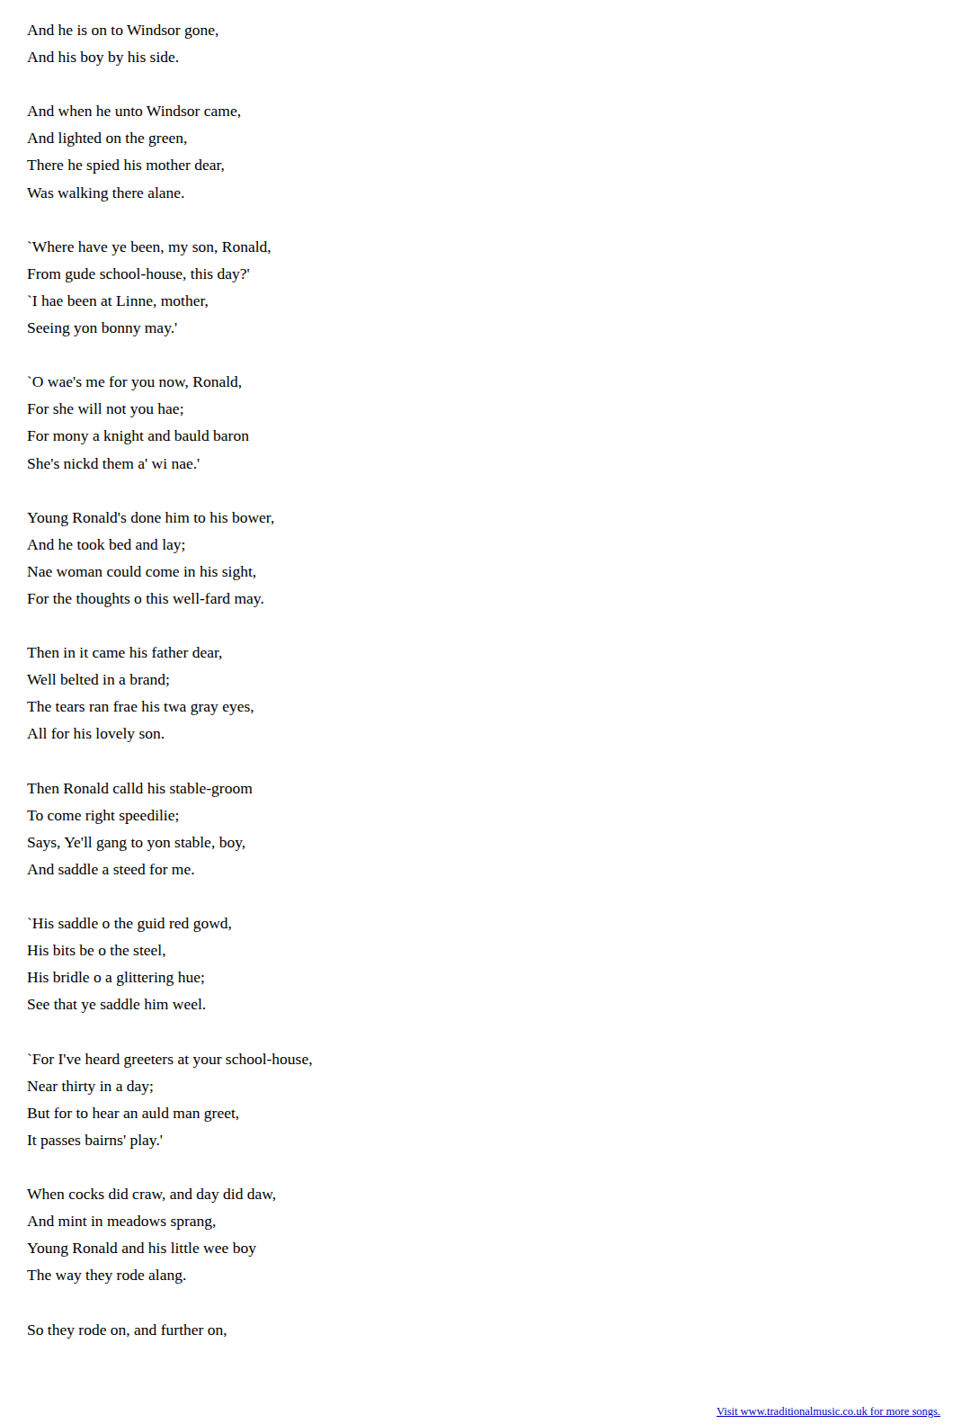And he is on to Windsor gone,
And his boy by his side.
And when he unto Windsor came,
And lighted on the green,
There he spied his mother dear,
Was walking there alane.
`Where have ye been, my son, Ronald,
From gude school-house, this day?'
`I hae been at Linne, mother,
Seeing yon bonny may.'
`O wae's me for you now, Ronald,
For she will not you hae;
For mony a knight and bauld baron
She's nickd them a' wi nae.'
Young Ronald's done him to his bower,
And he took bed and lay;
Nae woman could come in his sight,
For the thoughts o this well-fard may.
Then in it came his father dear,
Well belted in a brand;
The tears ran frae his twa gray eyes,
All for his lovely son.
Then Ronald calld his stable-groom
To come right speedilie;
Says, Ye'll gang to yon stable, boy,
And saddle a steed for me.
`His saddle o the guid red gowd,
His bits be o the steel,
His bridle o a glittering hue;
See that ye saddle him weel.
`For I've heard greeters at your school-house,
Near thirty in a day;
But for to hear an auld man greet,
It passes bairns' play.'
When cocks did craw, and day did daw,
And mint in meadows sprang,
Young Ronald and his little wee boy
The way they rode alang.
So they rode on, and further on,
Visit www.traditionalmusic.co.uk for more songs.